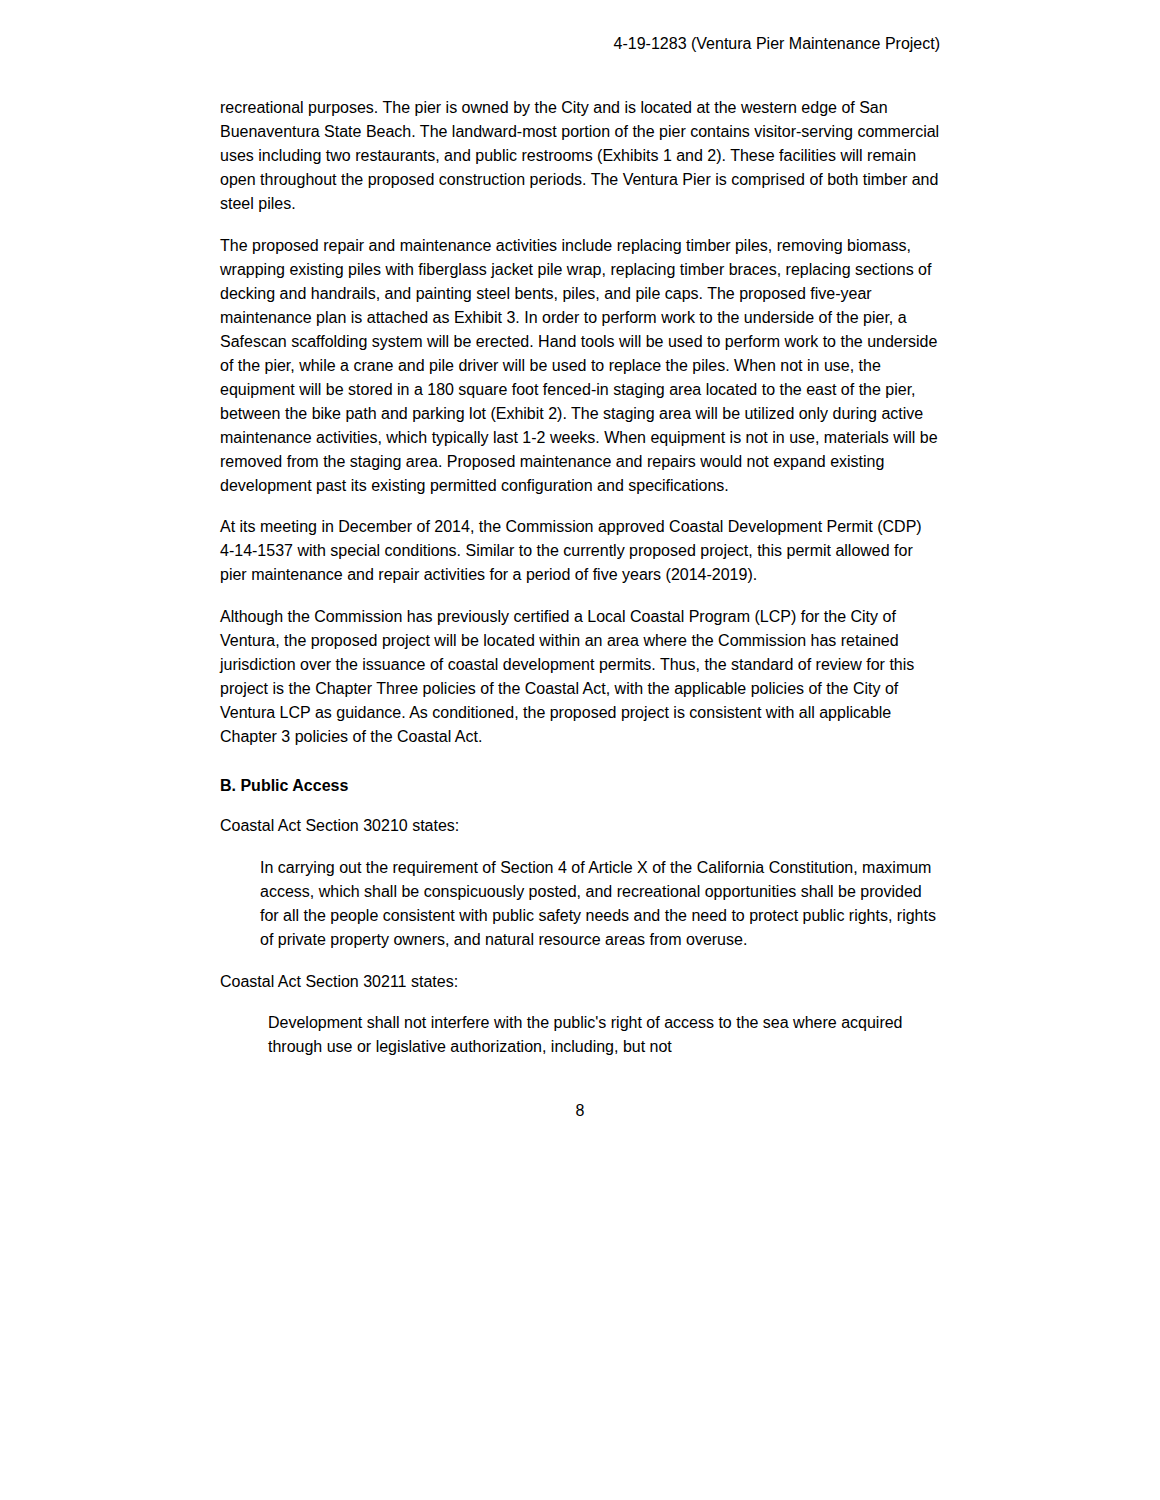4-19-1283 (Ventura Pier Maintenance Project)
recreational purposes. The pier is owned by the City and is located at the western edge of San Buenaventura State Beach. The landward-most portion of the pier contains visitor-serving commercial uses including two restaurants, and public restrooms (Exhibits 1 and 2). These facilities will remain open throughout the proposed construction periods. The Ventura Pier is comprised of both timber and steel piles.
The proposed repair and maintenance activities include replacing timber piles, removing biomass, wrapping existing piles with fiberglass jacket pile wrap, replacing timber braces, replacing sections of decking and handrails, and painting steel bents, piles, and pile caps. The proposed five-year maintenance plan is attached as Exhibit 3. In order to perform work to the underside of the pier, a Safescan scaffolding system will be erected. Hand tools will be used to perform work to the underside of the pier, while a crane and pile driver will be used to replace the piles. When not in use, the equipment will be stored in a 180 square foot fenced-in staging area located to the east of the pier, between the bike path and parking lot (Exhibit 2). The staging area will be utilized only during active maintenance activities, which typically last 1-2 weeks. When equipment is not in use, materials will be removed from the staging area. Proposed maintenance and repairs would not expand existing development past its existing permitted configuration and specifications.
At its meeting in December of 2014, the Commission approved Coastal Development Permit (CDP) 4-14-1537 with special conditions. Similar to the currently proposed project, this permit allowed for pier maintenance and repair activities for a period of five years (2014-2019).
Although the Commission has previously certified a Local Coastal Program (LCP) for the City of Ventura, the proposed project will be located within an area where the Commission has retained jurisdiction over the issuance of coastal development permits. Thus, the standard of review for this project is the Chapter Three policies of the Coastal Act, with the applicable policies of the City of Ventura LCP as guidance. As conditioned, the proposed project is consistent with all applicable Chapter 3 policies of the Coastal Act.
B. Public Access
Coastal Act Section 30210 states:
In carrying out the requirement of Section 4 of Article X of the California Constitution, maximum access, which shall be conspicuously posted, and recreational opportunities shall be provided for all the people consistent with public safety needs and the need to protect public rights, rights of private property owners, and natural resource areas from overuse.
Coastal Act Section 30211 states:
Development shall not interfere with the public's right of access to the sea where acquired through use or legislative authorization, including, but not
8